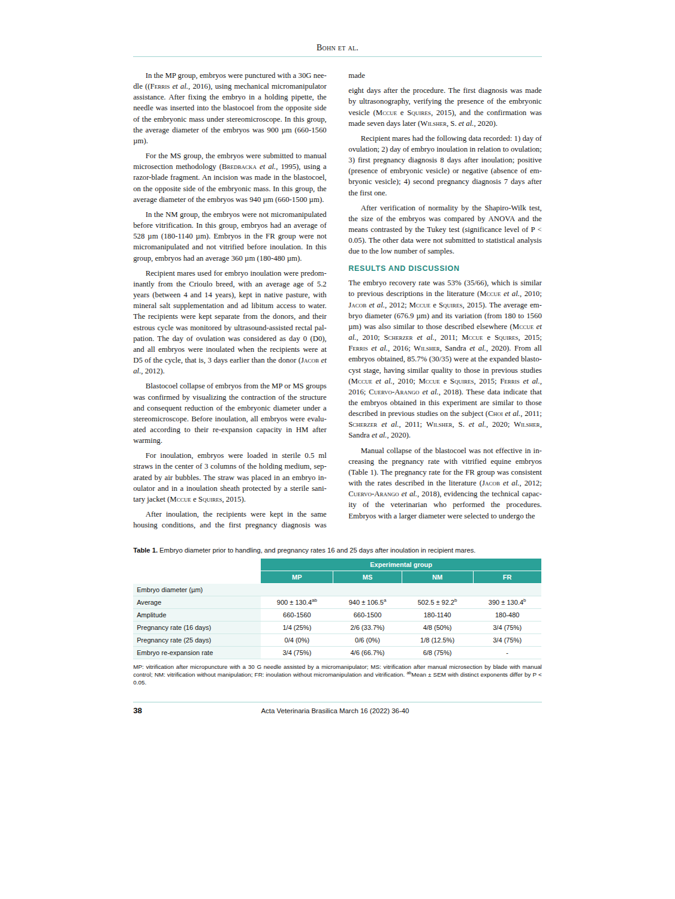Bohn et al.
In the MP group, embryos were punctured with a 30G needle ((Ferris et al., 2016), using mechanical micromanipulator assistance. After fixing the embryo in a holding pipette, the needle was inserted into the blastocoel from the opposite side of the embryonic mass under stereomicroscope. In this group, the average diameter of the embryos was 900 µm (660-1560 µm).
For the MS group, the embryos were submitted to manual microsection methodology (Bredbacka et al., 1995), using a razor-blade fragment. An incision was made in the blastocoel, on the opposite side of the embryonic mass. In this group, the average diameter of the embryos was 940 µm (660-1500 µm).
In the NM group, the embryos were not micromanipulated before vitrification. In this group, embryos had an average of 528 µm (180-1140 µm). Embryos in the FR group were not micromanipulated and not vitrified before inoulation. In this group, embryos had an average 360 µm (180-480 µm).
Recipient mares used for embryo inoulation were predominantly from the Crioulo breed, with an average age of 5.2 years (between 4 and 14 years), kept in native pasture, with mineral salt supplementation and ad libitum access to water. The recipients were kept separate from the donors, and their estrous cycle was monitored by ultrasound-assisted rectal palpation. The day of ovulation was considered as day 0 (D0), and all embryos were inoulated when the recipients were at D5 of the cycle, that is, 3 days earlier than the donor (Jacob et al., 2012).
Blastocoel collapse of embryos from the MP or MS groups was confirmed by visualizing the contraction of the structure and consequent reduction of the embryonic diameter under a stereomicroscope. Before inoulation, all embryos were evaluated according to their re-expansion capacity in HM after warming.
For inoulation, embryos were loaded in sterile 0.5 ml straws in the center of 3 columns of the holding medium, separated by air bubbles. The straw was placed in an embryo inoulator and in a inoulation sheath protected by a sterile sanitary jacket (Mccue e Squires, 2015).
After inoulation, the recipients were kept in the same housing conditions, and the first pregnancy diagnosis was made
eight days after the procedure. The first diagnosis was made by ultrasonography, verifying the presence of the embryonic vesicle (Mccue e Squires, 2015), and the confirmation was made seven days later (Wilsher, S. et al., 2020).
Recipient mares had the following data recorded: 1) day of ovulation; 2) day of embryo inoulation in relation to ovulation; 3) first pregnancy diagnosis 8 days after inoulation; positive (presence of embryonic vesicle) or negative (absence of embryonic vesicle); 4) second pregnancy diagnosis 7 days after the first one.
After verification of normality by the Shapiro-Wilk test, the size of the embryos was compared by ANOVA and the means contrasted by the Tukey test (significance level of P < 0.05). The other data were not submitted to statistical analysis due to the low number of samples.
Results and Discussion
The embryo recovery rate was 53% (35/66), which is similar to previous descriptions in the literature (Mccue et al., 2010; Jacob et al., 2012; Mccue e Squires, 2015). The average embryo diameter (676.9 µm) and its variation (from 180 to 1560 µm) was also similar to those described elsewhere (Mccue et al., 2010; Scherzer et al., 2011; Mccue e Squires, 2015; Ferris et al., 2016; Wilsher, Sandra et al., 2020). From all embryos obtained, 85.7% (30/35) were at the expanded blastocyst stage, having similar quality to those in previous studies (Mccue et al., 2010; Mccue e Squires, 2015; Ferris et al., 2016; Cuervo-Arango et al., 2018). These data indicate that the embryos obtained in this experiment are similar to those described in previous studies on the subject (Choi et al., 2011; Scherzer et al., 2011; Wilsher, S. et al., 2020; Wilsher, Sandra et al., 2020).
Manual collapse of the blastocoel was not effective in increasing the pregnancy rate with vitrified equine embryos (Table 1). The pregnancy rate for the FR group was consistent with the rates described in the literature (Jacob et al., 2012; Cuervo-Arango et al., 2018), evidencing the technical capacity of the veterinarian who performed the procedures. Embryos with a larger diameter were selected to undergo the
Table 1. Embryo diameter prior to handling, and pregnancy rates 16 and 25 days after inoulation in recipient mares.
| | Experimental group |
| --- | --- |
| | MP | MS | NM | FR |
| Embryo diameter (µm) | | | | |
| Average | 900 ± 130.4 ab | 940 ± 106.5 a | 502.5 ± 92.2 b | 390 ± 130.4 b |
| Amplitude | 660-1560 | 660-1500 | 180-1140 | 180-480 |
| Pregnancy rate (16 days) | 1/4 (25%) | 2/6 (33.7%) | 4/8 (50%) | 3/4 (75%) |
| Pregnancy rate (25 days) | 0/4 (0%) | 0/6 (0%) | 1/8 (12.5%) | 3/4 (75%) |
| Embryo re-expansion rate | 3/4 (75%) | 4/6 (66.7%) | 6/8 (75%) | - |
MP: vitrification after micropuncture with a 30 G needle assisted by a micromanipulator; MS: vitrification after manual microsection by blade with manual control; NM: vitrification without manipulation; FR: inoulation without micromanipulation and vitrification. abMean ± SEM with distinct exponents differ by P < 0.05.
38
Acta Veterinaria Brasilica March 16 (2022) 36-40